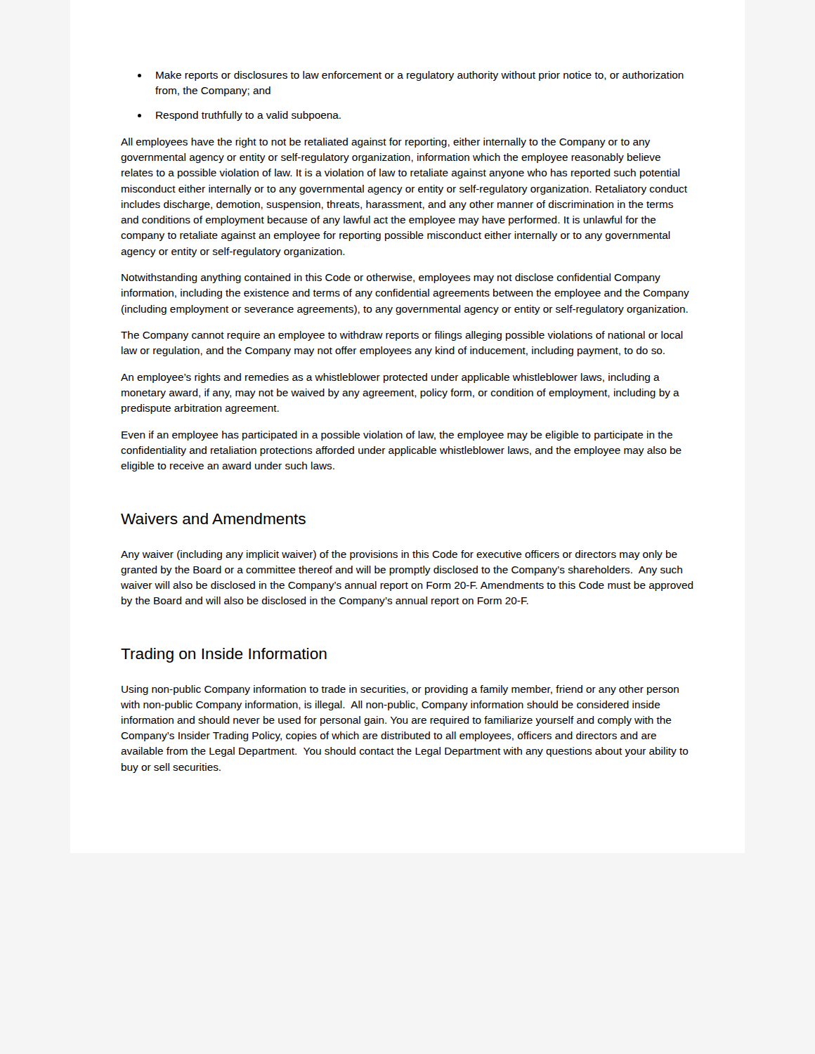Make reports or disclosures to law enforcement or a regulatory authority without prior notice to, or authorization from, the Company; and
Respond truthfully to a valid subpoena.
All employees have the right to not be retaliated against for reporting, either internally to the Company or to any governmental agency or entity or self-regulatory organization, information which the employee reasonably believe relates to a possible violation of law. It is a violation of law to retaliate against anyone who has reported such potential misconduct either internally or to any governmental agency or entity or self-regulatory organization. Retaliatory conduct includes discharge, demotion, suspension, threats, harassment, and any other manner of discrimination in the terms and conditions of employment because of any lawful act the employee may have performed. It is unlawful for the company to retaliate against an employee for reporting possible misconduct either internally or to any governmental agency or entity or self-regulatory organization.
Notwithstanding anything contained in this Code or otherwise, employees may not disclose confidential Company information, including the existence and terms of any confidential agreements between the employee and the Company (including employment or severance agreements), to any governmental agency or entity or self-regulatory organization.
The Company cannot require an employee to withdraw reports or filings alleging possible violations of national or local law or regulation, and the Company may not offer employees any kind of inducement, including payment, to do so.
An employee’s rights and remedies as a whistleblower protected under applicable whistleblower laws, including a monetary award, if any, may not be waived by any agreement, policy form, or condition of employment, including by a predispute arbitration agreement.
Even if an employee has participated in a possible violation of law, the employee may be eligible to participate in the confidentiality and retaliation protections afforded under applicable whistleblower laws, and the employee may also be eligible to receive an award under such laws.
Waivers and Amendments
Any waiver (including any implicit waiver) of the provisions in this Code for executive officers or directors may only be granted by the Board or a committee thereof and will be promptly disclosed to the Company’s shareholders. Any such waiver will also be disclosed in the Company’s annual report on Form 20-F. Amendments to this Code must be approved by the Board and will also be disclosed in the Company’s annual report on Form 20-F.
Trading on Inside Information
Using non-public Company information to trade in securities, or providing a family member, friend or any other person with non-public Company information, is illegal. All non-public, Company information should be considered inside information and should never be used for personal gain. You are required to familiarize yourself and comply with the Company’s Insider Trading Policy, copies of which are distributed to all employees, officers and directors and are available from the Legal Department. You should contact the Legal Department with any questions about your ability to buy or sell securities.